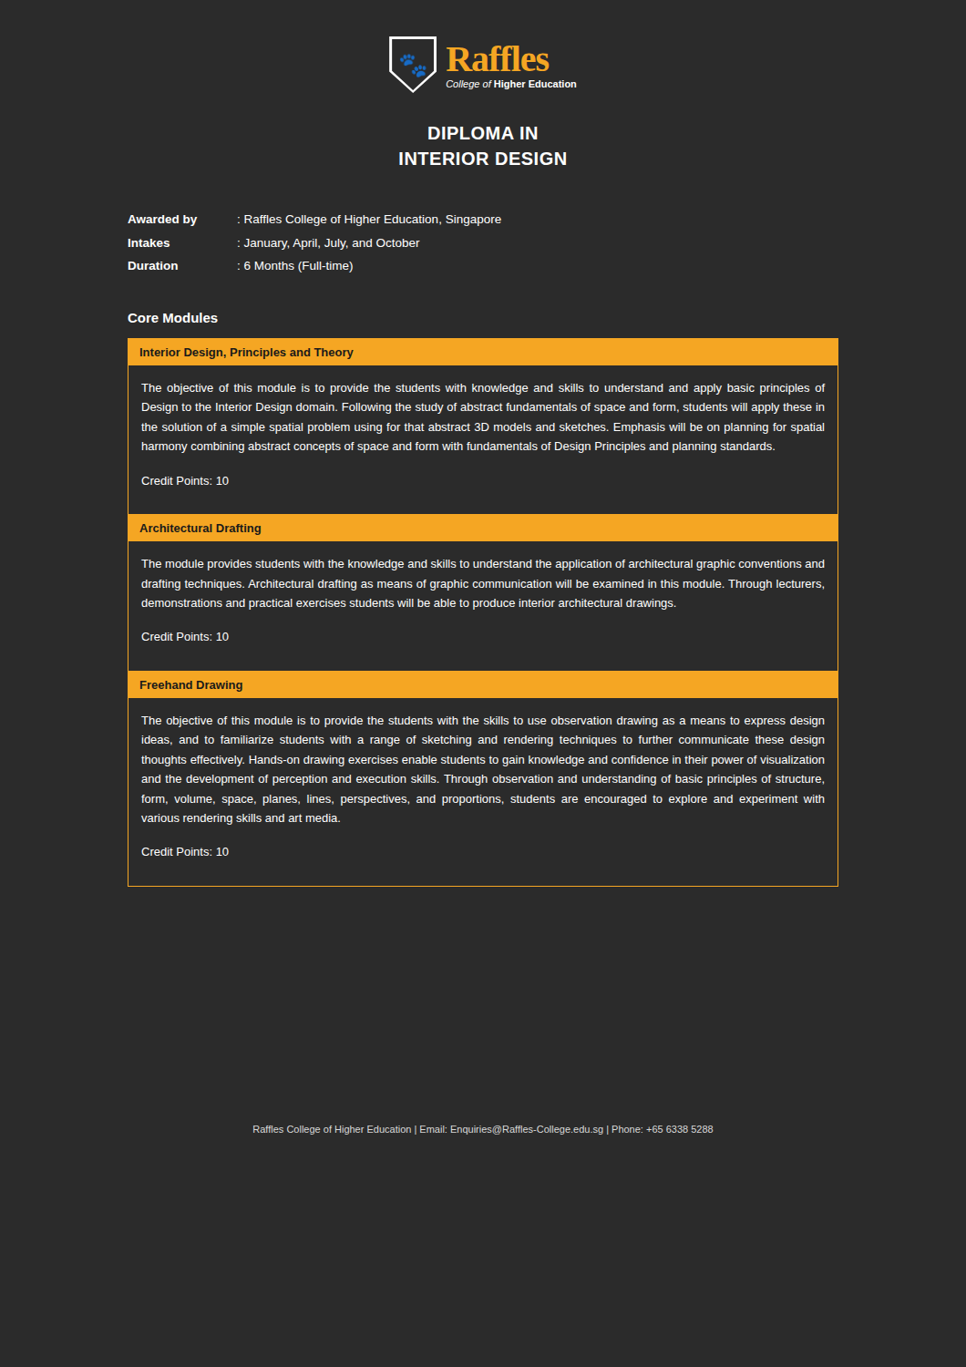🐾
Raffles
College of Higher Education
DIPLOMA IN
INTERIOR DESIGN
Awarded by
: Raffles College of Higher Education, Singapore
Intakes
: January, April, July, and October
Duration
: 6 Months (Full-time)
Core Modules
Interior Design, Principles and Theory
The objective of this module is to provide the students with knowledge and skills to understand and apply basic principles of Design to the Interior Design domain. Following the study of abstract fundamentals of space and form, students will apply these in the solution of a simple spatial problem using for that abstract 3D models and sketches. Emphasis will be on planning for spatial harmony combining abstract concepts of space and form with fundamentals of Design Principles and planning standards.
Credit Points: 10
Architectural Drafting
The module provides students with the knowledge and skills to understand the application of architectural graphic conventions and drafting techniques. Architectural drafting as means of graphic communication will be examined in this module. Through lecturers, demonstrations and practical exercises students will be able to produce interior architectural drawings.
Credit Points: 10
Freehand Drawing
The objective of this module is to provide the students with the skills to use observation drawing as a means to express design ideas, and to familiarize students with a range of sketching and rendering techniques to further communicate these design thoughts effectively. Hands-on drawing exercises enable students to gain knowledge and confidence in their power of visualization and the development of perception and execution skills. Through observation and understanding of basic principles of structure, form, volume, space, planes, lines, perspectives, and proportions, students are encouraged to explore and experiment with various rendering skills and art media.
Credit Points: 10
Raffles College of Higher Education | Email: Enquiries@Raffles-College.edu.sg | Phone: +65 6338 5288